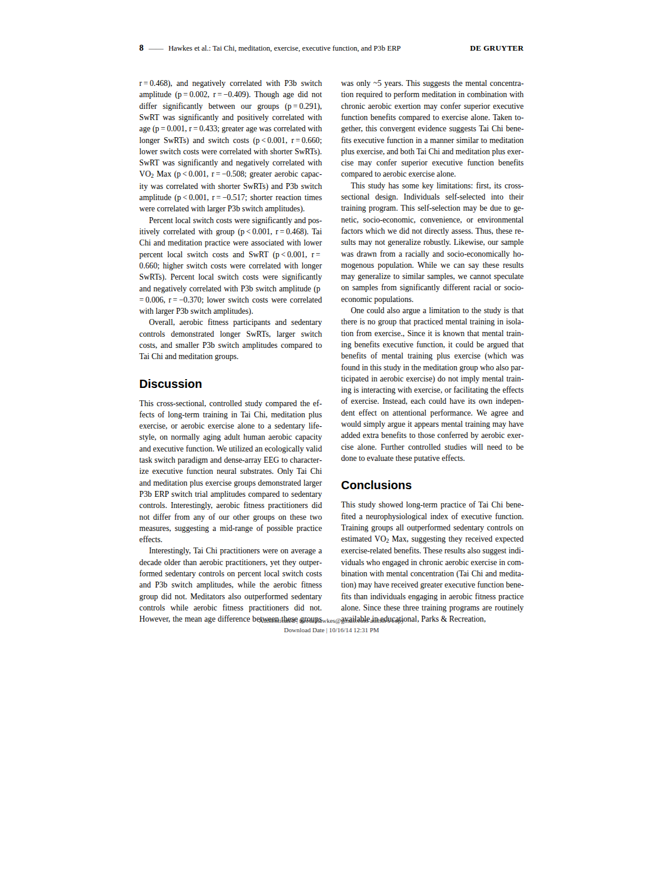8 —— Hawkes et al.: Tai Chi, meditation, exercise, executive function, and P3b ERP
DE GRUYTER
r = 0.468), and negatively correlated with P3b switch amplitude (p = 0.002, r = −0.409). Though age did not differ significantly between our groups (p = 0.291), SwRT was significantly and positively correlated with age (p = 0.001, r = 0.433; greater age was correlated with longer SwRTs) and switch costs (p < 0.001, r = 0.660; lower switch costs were correlated with shorter SwRTs). SwRT was significantly and negatively correlated with VO2 Max (p < 0.001, r = −0.508; greater aerobic capacity was correlated with shorter SwRTs) and P3b switch amplitude (p < 0.001, r = −0.517; shorter reaction times were correlated with larger P3b switch amplitudes).
Percent local switch costs were significantly and positively correlated with group (p < 0.001, r = 0.468). Tai Chi and meditation practice were associated with lower percent local switch costs and SwRT (p < 0.001, r = 0.660; higher switch costs were correlated with longer SwRTs). Percent local switch costs were significantly and negatively correlated with P3b switch amplitude (p = 0.006, r = −0.370; lower switch costs were correlated with larger P3b switch amplitudes).
Overall, aerobic fitness participants and sedentary controls demonstrated longer SwRTs, larger switch costs, and smaller P3b switch amplitudes compared to Tai Chi and meditation groups.
Discussion
This cross-sectional, controlled study compared the effects of long-term training in Tai Chi, meditation plus exercise, or aerobic exercise alone to a sedentary lifestyle, on normally aging adult human aerobic capacity and executive function. We utilized an ecologically valid task switch paradigm and dense-array EEG to characterize executive function neural substrates. Only Tai Chi and meditation plus exercise groups demonstrated larger P3b ERP switch trial amplitudes compared to sedentary controls. Interestingly, aerobic fitness practitioners did not differ from any of our other groups on these two measures, suggesting a mid-range of possible practice effects.
Interestingly, Tai Chi practitioners were on average a decade older than aerobic practitioners, yet they outperformed sedentary controls on percent local switch costs and P3b switch amplitudes, while the aerobic fitness group did not. Meditators also outperformed sedentary controls while aerobic fitness practitioners did not. However, the mean age difference between these groups was only ~5 years. This suggests the mental concentration required to perform meditation in combination with chronic aerobic exertion may confer superior executive function benefits compared to exercise alone. Taken together, this convergent evidence suggests Tai Chi benefits executive function in a manner similar to meditation plus exercise, and both Tai Chi and meditation plus exercise may confer superior executive function benefits compared to aerobic exercise alone.
This study has some key limitations: first, its cross-sectional design. Individuals self-selected into their training program. This self-selection may be due to genetic, socio-economic, convenience, or environmental factors which we did not directly assess. Thus, these results may not generalize robustly. Likewise, our sample was drawn from a racially and socio-economically homogenous population. While we can say these results may generalize to similar samples, we cannot speculate on samples from significantly different racial or socio-economic populations.
One could also argue a limitation to the study is that there is no group that practiced mental training in isolation from exercise., Since it is known that mental training benefits executive function, it could be argued that benefits of mental training plus exercise (which was found in this study in the meditation group who also participated in aerobic exercise) do not imply mental training is interacting with exercise, or facilitating the effects of exercise. Instead, each could have its own independent effect on attentional performance. We agree and would simply argue it appears mental training may have added extra benefits to those conferred by aerobic exercise alone. Further controlled studies will need to be done to evaluate these putative effects.
Conclusions
This study showed long-term practice of Tai Chi benefited a neurophysiological index of executive function. Training groups all outperformed sedentary controls on estimated VO2 Max, suggesting they received expected exercise-related benefits. These results also suggest individuals who engaged in chronic aerobic exercise in combination with mental concentration (Tai Chi and meditation) may have received greater executive function benefits than individuals engaging in aerobic fitness practice alone. Since these three training programs are routinely available in educational, Parks & Recreation,
Authenticated | teresa.hawkes@gmail.com author's copy
Download Date | 10/16/14 12:31 PM